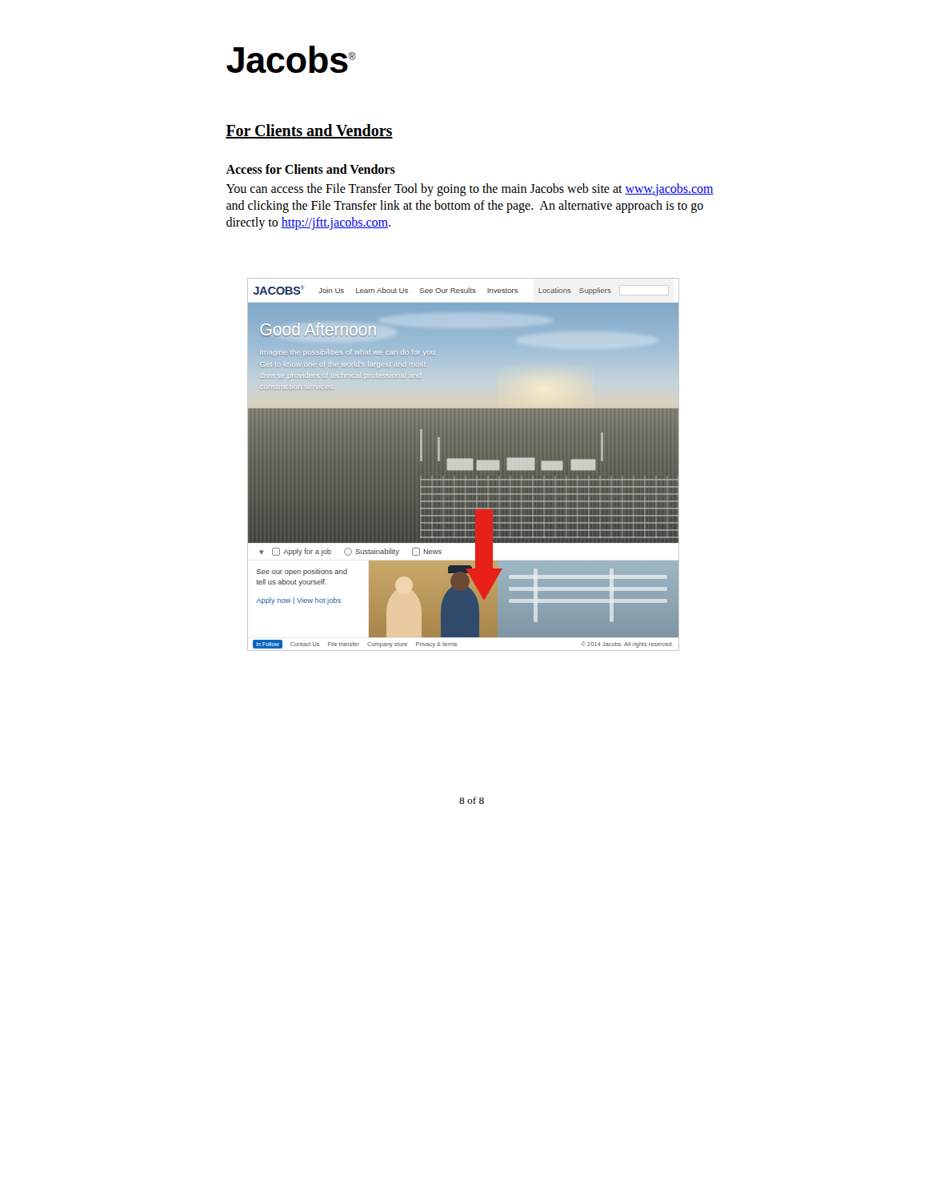Jacobs®
For Clients and Vendors
Access for Clients and Vendors
You can access the File Transfer Tool by going to the main Jacobs web site at www.jacobs.com and clicking the File Transfer link at the bottom of the page. An alternative approach is to go directly to http://jftt.jacobs.com.
JACOBS® Join Us Learn About Us See Our Results Investors Locations Suppliers
Good Afternoon
Imagine the possibilities of what we can do for you.
Get to know one of the world's largest and most
diverse providers of technical professional and
construction services.
▾ Apply for a job Sustainability News
See our open positions and
tell us about yourself. Apply now | View hot jobs
in Follow Contact Us File transfer Company store Privacy & terms © 2014 Jacobs. All rights reserved.
8 of 8